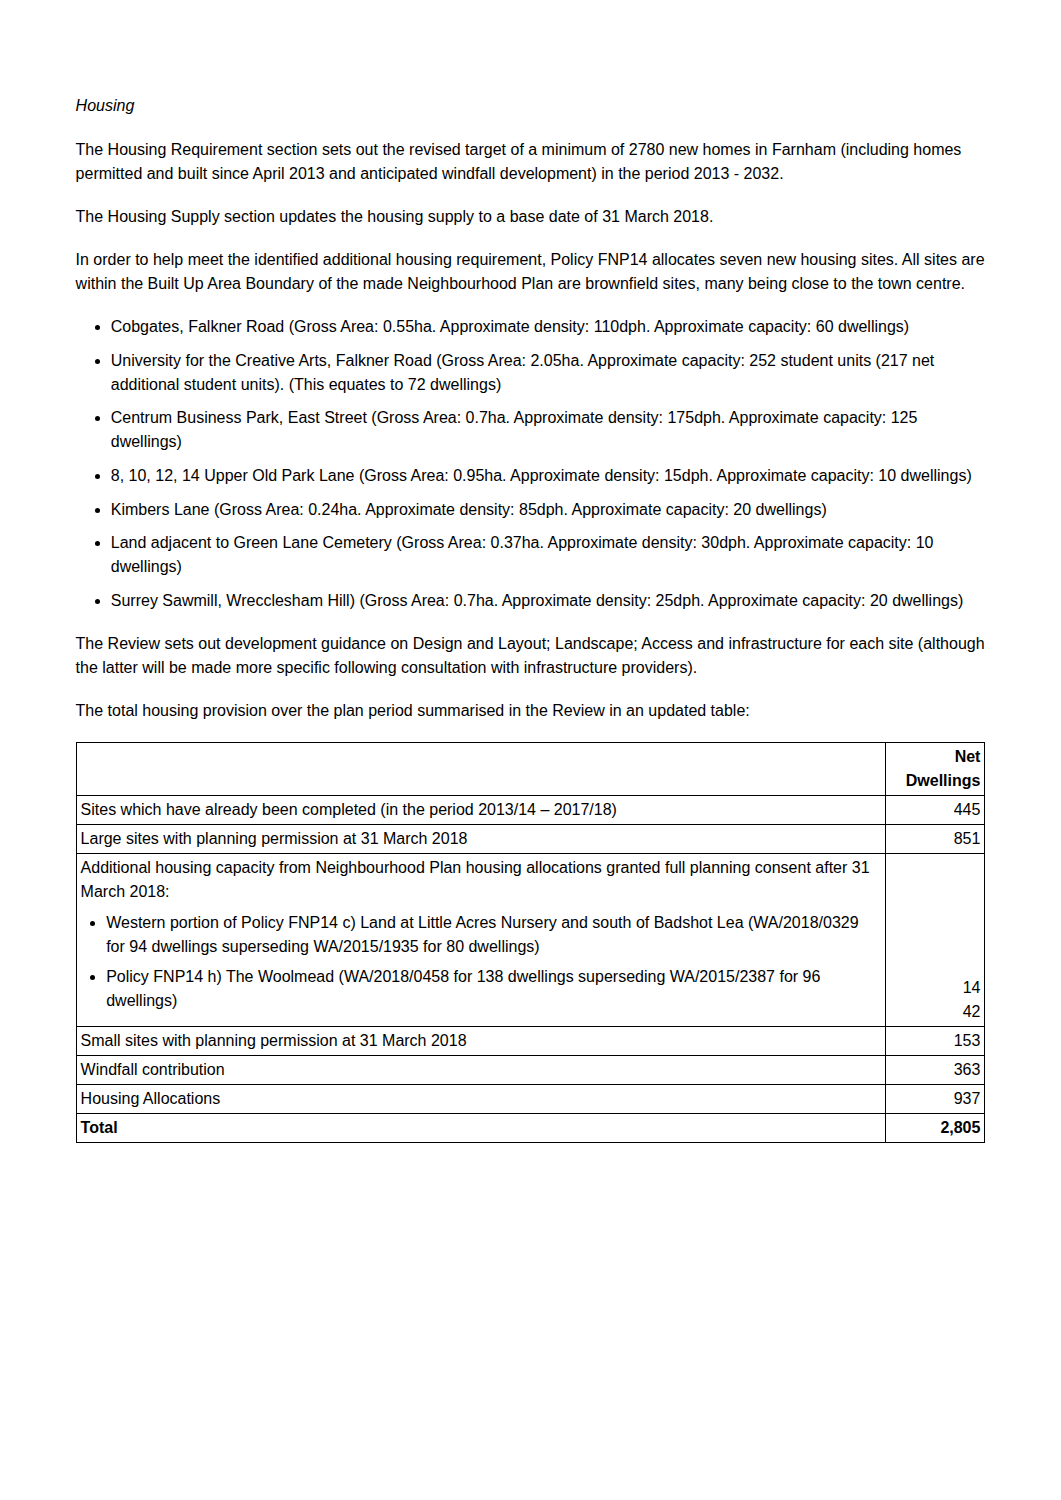Housing
The Housing Requirement section sets out the revised target of a minimum of 2780 new homes in Farnham (including homes permitted and built since April 2013 and anticipated windfall development) in the period 2013 - 2032.
The Housing Supply section updates the housing supply to a base date of 31 March 2018.
In order to help meet the identified additional housing requirement, Policy FNP14 allocates seven new housing sites. All sites are within the Built Up Area Boundary of the made Neighbourhood Plan are brownfield sites, many being close to the town centre.
Cobgates, Falkner Road (Gross Area: 0.55ha. Approximate density: 110dph. Approximate capacity: 60 dwellings)
University for the Creative Arts, Falkner Road (Gross Area: 2.05ha. Approximate capacity: 252 student units (217 net additional student units). (This equates to 72 dwellings)
Centrum Business Park, East Street (Gross Area: 0.7ha. Approximate density: 175dph. Approximate capacity: 125 dwellings)
8, 10, 12, 14 Upper Old Park Lane (Gross Area: 0.95ha. Approximate density: 15dph. Approximate capacity: 10 dwellings)
Kimbers Lane (Gross Area: 0.24ha. Approximate density: 85dph. Approximate capacity: 20 dwellings)
Land adjacent to Green Lane Cemetery (Gross Area: 0.37ha. Approximate density: 30dph. Approximate capacity: 10 dwellings)
Surrey Sawmill, Wrecclesham Hill) (Gross Area: 0.7ha. Approximate density: 25dph. Approximate capacity: 20 dwellings)
The Review sets out development guidance on Design and Layout; Landscape; Access and infrastructure for each site (although the latter will be made more specific following consultation with infrastructure providers).
The total housing provision over the plan period summarised in the Review in an updated table:
| | Net Dwellings |
| --- | --- |
| Sites which have already been completed (in the period 2013/14 – 2017/18) | 445 |
| Large sites with planning permission at 31 March 2018 | 851 |
| Additional housing capacity from Neighbourhood Plan housing allocations granted full planning consent after 31 March 2018: Western portion of Policy FNP14 c) Land at Little Acres Nursery and south of Badshot Lea (WA/2018/0329 for 94 dwellings superseding WA/2015/1935 for 80 dwellings) Policy FNP14 h) The Woolmead (WA/2018/0458 for 138 dwellings superseding WA/2015/2387 for 96 dwellings) | 14 42 |
| Small sites with planning permission at 31 March 2018 | 153 |
| Windfall contribution | 363 |
| Housing Allocations | 937 |
| Total | 2,805 |